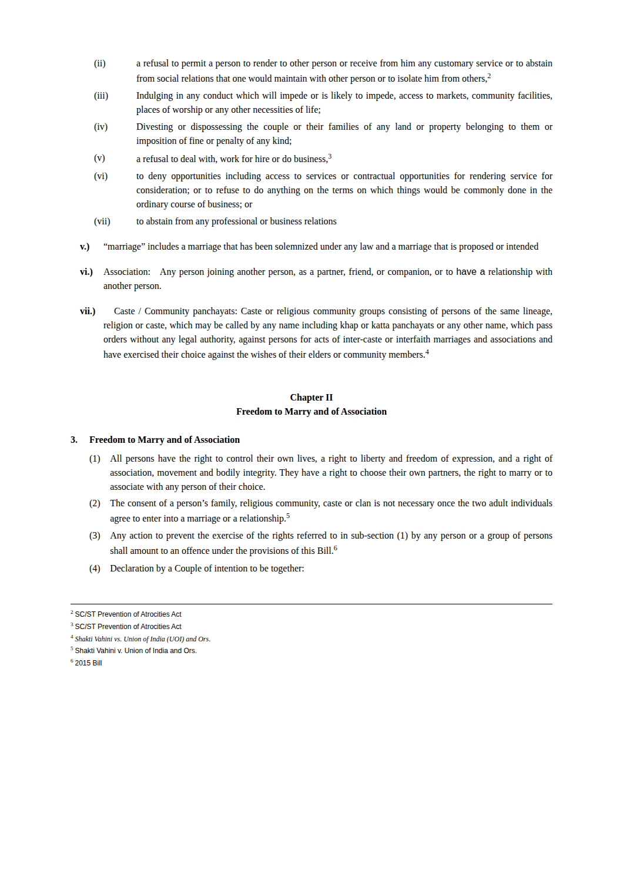(ii)
a refusal to permit a person to render to other person or receive from him any customary service or to abstain from social relations that one would maintain with other person or to isolate him from others,2
(iii)
Indulging in any conduct which will impede or is likely to impede, access to markets, community facilities, places of worship or any other necessities of life;
(iv)
Divesting or dispossessing the couple or their families of any land or property belonging to them or imposition of fine or penalty of any kind;
(v)
a refusal to deal with, work for hire or do business,3
(vi)
to deny opportunities including access to services or contractual opportunities for rendering service for consideration; or to refuse to do anything on the terms on which things would be commonly done in the ordinary course of business; or
(vii)
to abstain from any professional or business relations
v.)
“marriage” includes a marriage that has been solemnized under any law and a marriage that is proposed or intended
vi.)
Association: Any person joining another person, as a partner, friend, or companion, or to have a relationship with another person.
vii.)
Caste / Community panchayats: Caste or religious community groups consisting of persons of the same lineage, religion or caste, which may be called by any name including khap or katta panchayats or any other name, which pass orders without any legal authority, against persons for acts of inter-caste or interfaith marriages and associations and have exercised their choice against the wishes of their elders or community members.4
Chapter II
Freedom to Marry and of Association
3.
Freedom to Marry and of Association
(1)
All persons have the right to control their own lives, a right to liberty and freedom of expression, and a right of association, movement and bodily integrity. They have a right to choose their own partners, the right to marry or to associate with any person of their choice.
(2)
The consent of a person’s family, religious community, caste or clan is not necessary once the two adult individuals agree to enter into a marriage or a relationship.5
(3)
Any action to prevent the exercise of the rights referred to in sub-section (1) by any person or a group of persons shall amount to an offence under the provisions of this Bill.6
(4)
Declaration by a Couple of intention to be together:
2 SC/ST Prevention of Atrocities Act
3 SC/ST Prevention of Atrocities Act
4 Shakti Vahini vs. Union of India (UOI) and Ors.
5 Shakti Vahini v. Union of India and Ors.
6 2015 Bill